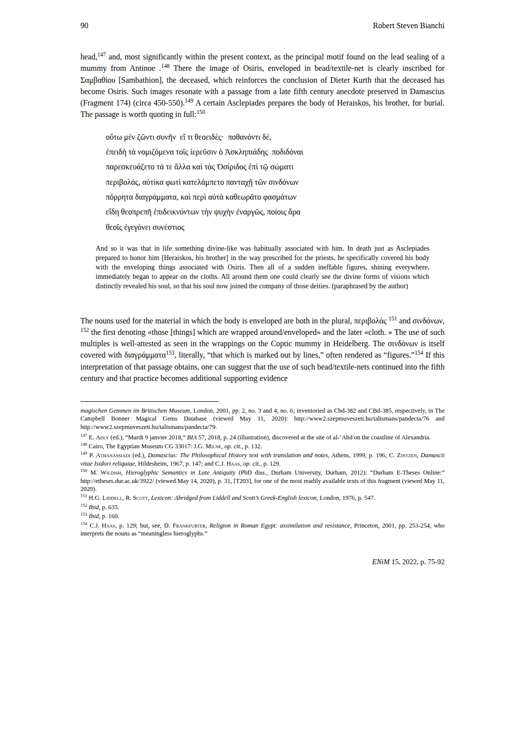90 Robert Steven Bianchi
head,147 and, most significantly within the present context, as the principal motif found on the lead sealing of a mummy from Antinoe .148 There the image of Osiris, enveloped in bead/textile-net is clearly inscribed for Σαμβαθίου [Sambathion], the deceased, which reinforces the conclusion of Dieter Kurth that the deceased has become Osiris. Such images resonate with a passage from a late fifth century anecdote preserved in Damascius (Fragment 174) (circa 450-550).149 A certain Asclepiades prepares the body of Heraiskos, his brother, for burial. The passage is worth quoting in full:150
οὕτω μὲν ζῶντι συνῆν εἴ τι θεοειδές· ποθανόντι δέ,
ἐπειδὴ τὰ νομιζόμενα τοῖς ἱερεῦσιν ὁ Ἀσκληπιάδης ποδιδόναι
παρεσκευάζετο τά τε ἄλλα καὶ τὰς Ὀσίριδος ἐπὶ τῷ σώματι
περιβολάς, αὐτίκα φωτὶ κατελάμπετο πανταχῇ τῶν σινδόνων
πόρρητα διαγράμματα, καὶ περὶ αὐτὰ καθεωρᾶτο φασμάτων
εἴδη θεοπρεπῆ ἐπιδεικνύντων τὴν ψυχὴν ἐναργῶς, ποίοις ἄρα
θεοῖς ἐγεγόνει συνέστιος
And so it was that in life something divine-like was habitually associated with him. In death just as Asclepiades prepared to honor him [Heraiskos, his brother] in the way prescribed for the priests, he specifically covered his body with the enveloping things associated with Osiris. Then all of a sudden ineffable figures, shining everywhere, immediately began to appear on the cloths. All around them one could clearly see the divine forms of visions which distinctly revealed his soul, so that his soul now joined the company of those deities. (paraphrased by the author)
The nouns used for the material in which the body is enveloped are both in the plural, περιβολάς 151 and σινδόνων, 152 the first denoting «those [things] which are wrapped around/enveloped» and the later «cloth. » The use of such multiples is well-attested as seen in the wrappings on the Coptic mummy in Heidelberg. The σινδόνων is itself covered with διαγράμματα153, literally, “that which is marked out by lines,” often rendered as “figures.”154 If this interpretation of that passage obtains, one can suggest that the use of such bead/textile-nets continued into the fifth century and that practice becomes additional supporting evidence
magischen Gemmen im Britischen Museum, London, 2001, pp. 2, no. 3 and 4, no. 6; inventoried as Cbd-382 and CBd-385, respectively, in The Campbell Bonner Magical Gems Database (viewed May 11, 2020): http://www2.szepmuveszeti.hu/talismans/pandecta/76 and http://www2.szepmuveszeti.hu/talismans/pandecta/79.
147 E. Adly (ed.), “Mardi 9 janvier 2018,” BIA 57, 2018, p. 24 (illustration), discovered at the site of al-‘Abd on the coastline of Alexandria.
148 Cairo, The Egyptian Museum CG 33017: J.G. Milne, op. cit., p. 132.
149 P. Athanassiadi (ed.), Damascius: The Philosophical History text with translation and notes, Athens, 1999, p. 196; C. Zintzen, Damascii vitae Isidori reliquiae, Hildesheim, 1967, p. 147; and C.J. Haas, op. cit., p. 129.
150 M. Wildish, Hieroglyphic Semantics in Late Antiquity (PhD diss., Durham University, Durham, 2012): “Durham E-Theses Online:” http://etheses.dur.ac.uk/3922/ (viewed May 14, 2020), p. 31, [T203], for one of the most readily available texts of this fragment (viewed May 11, 2020).
151 H.G. Liddell, R. Scott, Lexicon: Abridged from Liddell and Scott’s Greek-English lexicon, London, 1976, p. 547.
152 Ibid, p. 635.
153 Ibid, p. 160.
154 C.J. Haas, p. 129; but, see, D. Frankfurter, Religion in Roman Egypt: assimilation and resistance, Princeton, 2001, pp. 253-254, who interprets the nouns as “meaningless hieroglyphs.”
ENiM 15, 2022, p. 75-92